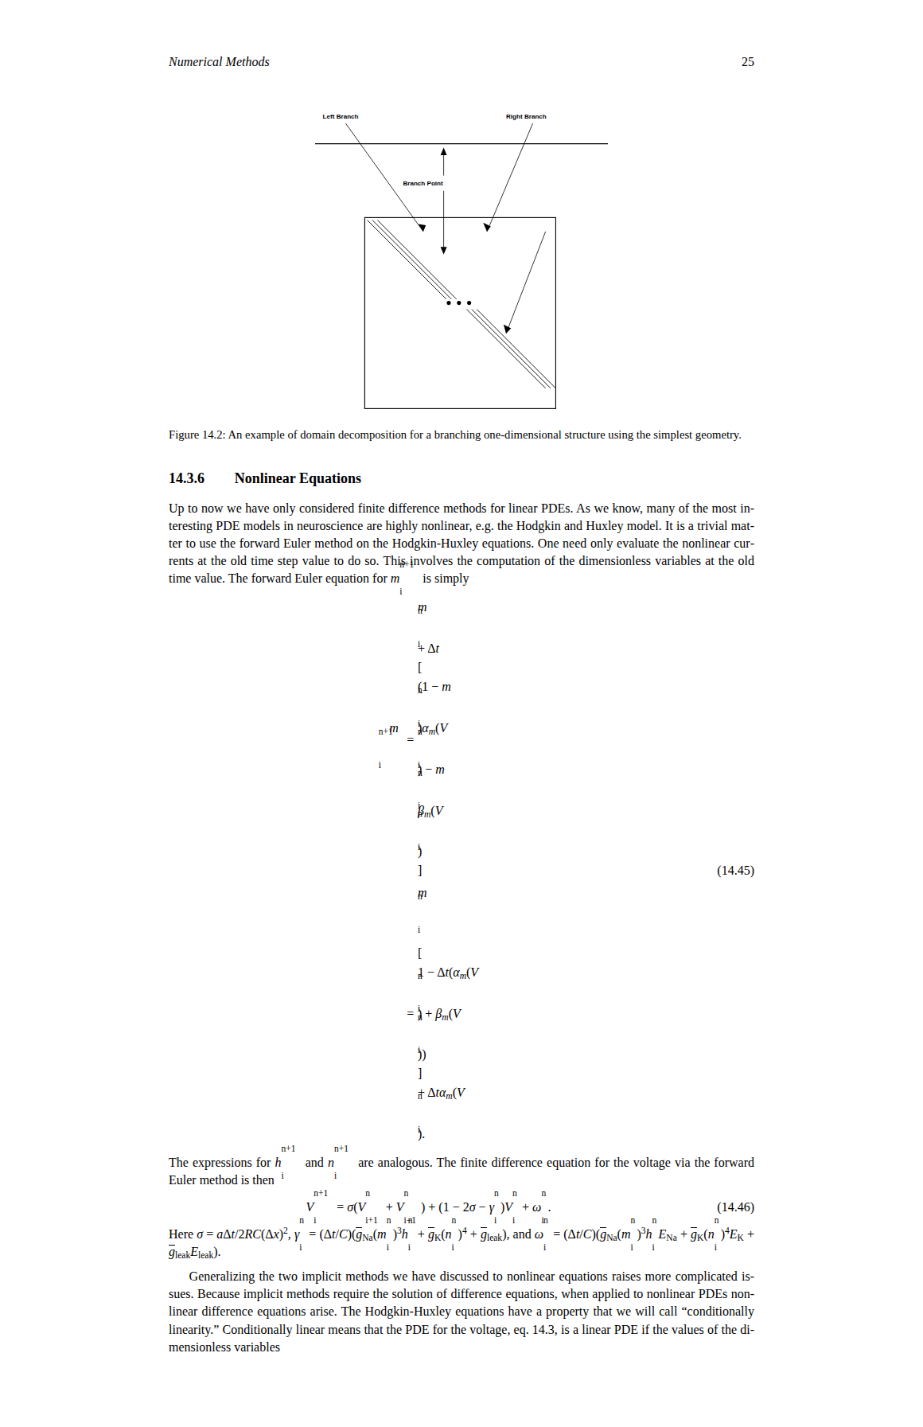Numerical Methods 25
Left Branch Right Branch Branch Point
Figure 14.2: An example of domain decomposition for a branching one-dimensional structure using the simplest geometry.
14.3.6 Nonlinear Equations
Up to now we have only considered finite difference methods for linear PDEs. As we know, many of the most interesting PDE models in neuroscience are highly nonlinear, e.g. the Hodgkin and Huxley model. It is a trivial matter to use the forward Euler method on the Hodgkin-Huxley equations. One need only evaluate the nonlinear currents at the old time step value to do so. This involves the computation of the dimensionless variables at the old time value. The forward Euler equation for mn+1in+1 is simply
mn+1in+1 = mnin + Δt [(1 − mnin)αm(Vnin) − mnin βm(Vnin)]
= mnin [1 − Δt(αm(Vnin) + βm(Vnin))] + Δtαm(Vnin).
(14.45)
The expressions for hn+1in+1 and nn+1in+1 are analogous. The finite difference equation for the voltage via the forward Euler method is then
Vn+1in+1 = σ(Vni+1i+1 + Vni−1i−1) + (1 − 2σ − γnin)Vnin + ωnin.
(14.46)
Here σ = a Δt/2RC(Δx)2, γnin = (Δt/C)(gNa(mnin)3hnin + gK(nnin)4 + gleak), and ωnin = (Δt/C)(gNa(mnin)3hnin ENa + gK(nnin)4EK + gleakEleak).
Generalizing the two implicit methods we have discussed to nonlinear equations raises more complicated issues. Because implicit methods require the solution of difference equations, when applied to nonlinear PDEs nonlinear difference equations arise. The Hodgkin-Huxley equations have a property that we will call “conditionally linearity.” Conditionally linear means that the PDE for the voltage, eq. 14.3, is a linear PDE if the values of the dimensionless variables